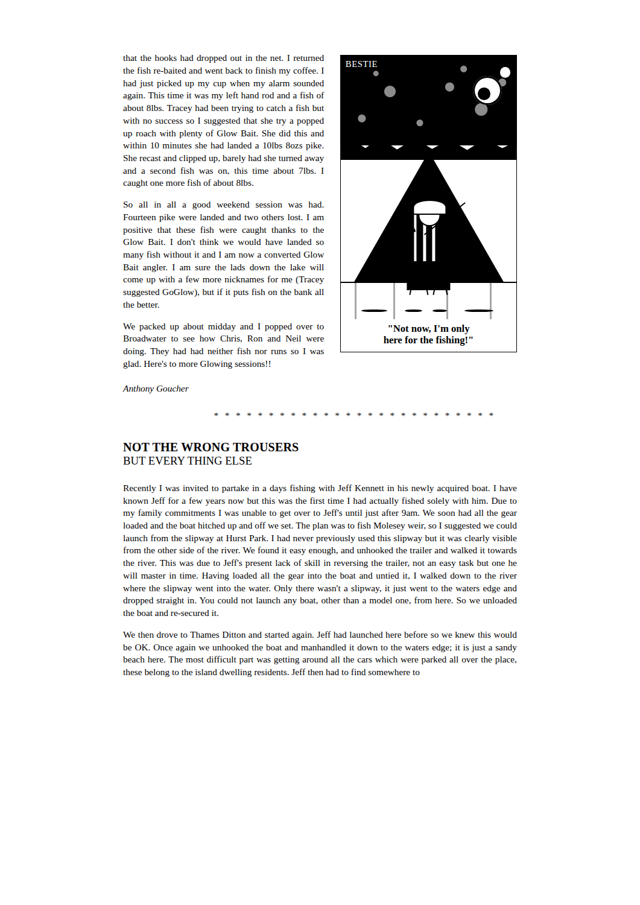BESTIE
"Not now, I'm only
here for the fishing!"
that the hooks had dropped out in the net. I returned the fish re-baited and went back to finish my coffee. I had just picked up my cup when my alarm sounded again. This time it was my left hand rod and a fish of about 8lbs. Tracey had been trying to catch a fish but with no success so I suggested that she try a popped up roach with plenty of Glow Bait. She did this and within 10 minutes she had landed a 10lbs 8ozs pike. She recast and clipped up, barely had she turned away and a second fish was on, this time about 7lbs. I caught one more fish of about 8lbs.
So all in all a good weekend session was had. Fourteen pike were landed and two others lost. I am positive that these fish were caught thanks to the Glow Bait. I don't think we would have landed so many fish without it and I am now a converted Glow Bait angler. I am sure the lads down the lake will come up with a few more nicknames for me (Tracey suggested GoGlow), but if it puts fish on the bank all the better.
We packed up about midday and I popped over to Broadwater to see how Chris, Ron and Neil were doing. They had had neither fish nor runs so I was glad. Here's to more Glowing sessions!!
Anthony Goucher
* * * * * * * * * * * * * * * * * * * * * * * * * *
NOT THE WRONG TROUSERS
BUT EVERY THING ELSE
Recently I was invited to partake in a days fishing with Jeff Kennett in his newly acquired boat. I have known Jeff for a few years now but this was the first time I had actually fished solely with him. Due to my family commitments I was unable to get over to Jeff's until just after 9am. We soon had all the gear loaded and the boat hitched up and off we set. The plan was to fish Molesey weir, so I suggested we could launch from the slipway at Hurst Park. I had never previously used this slipway but it was clearly visible from the other side of the river. We found it easy enough, and unhooked the trailer and walked it towards the river. This was due to Jeff's present lack of skill in reversing the trailer, not an easy task but one he will master in time. Having loaded all the gear into the boat and untied it, I walked down to the river where the slipway went into the water. Only there wasn't a slipway, it just went to the waters edge and dropped straight in. You could not launch any boat, other than a model one, from here. So we unloaded the boat and re-secured it.
We then drove to Thames Ditton and started again. Jeff had launched here before so we knew this would be OK. Once again we unhooked the boat and manhandled it down to the waters edge; it is just a sandy beach here. The most difficult part was getting around all the cars which were parked all over the place, these belong to the island dwelling residents. Jeff then had to find somewhere to